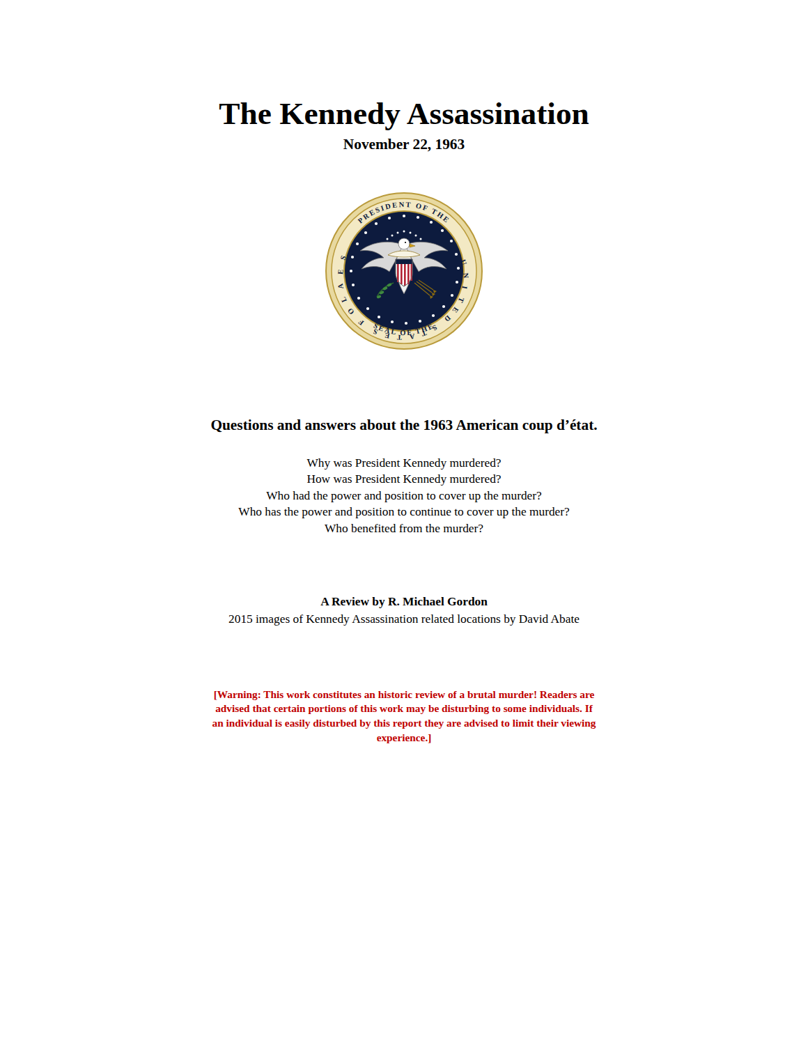The Kennedy Assassination
November 22, 1963
PRESIDENT OF THE SEAL OF THE U N I T E D S T A T E S S E A L O F
Questions and answers about the 1963 American coup d’état.
Why was President Kennedy murdered?
How was President Kennedy murdered?
Who had the power and position to cover up the murder?
Who has the power and position to continue to cover up the murder?
Who benefited from the murder?
A Review by R. Michael Gordon
2015 images of Kennedy Assassination related locations by David Abate
[Warning: This work constitutes an historic review of a brutal murder! Readers are advised that certain portions of this work may be disturbing to some individuals. If an individual is easily disturbed by this report they are advised to limit their viewing experience.]